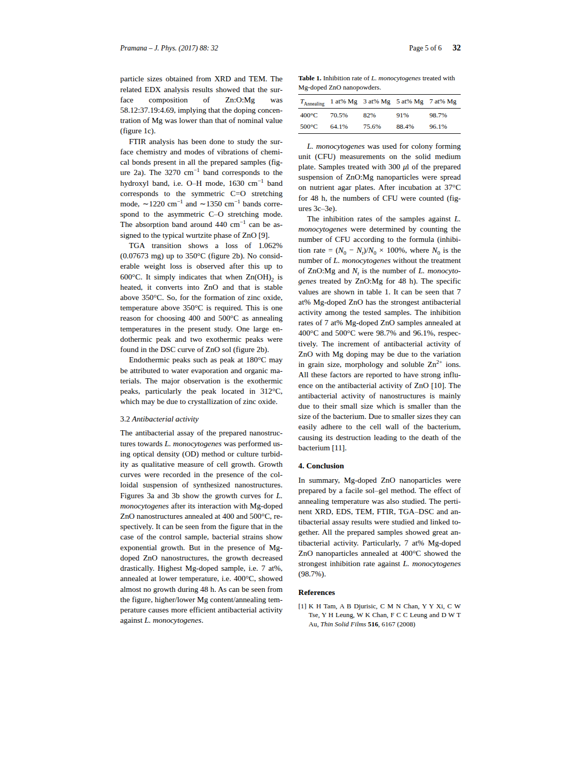Pramana – J. Phys. (2017) 88: 32
Page 5 of 6 32
particle sizes obtained from XRD and TEM. The related EDX analysis results showed that the surface composition of Zn:O:Mg was 58.12:37.19:4.69, implying that the doping concentration of Mg was lower than that of nominal value (figure 1c).
FTIR analysis has been done to study the surface chemistry and modes of vibrations of chemical bonds present in all the prepared samples (figure 2a). The 3270 cm−1 band corresponds to the hydroxyl band, i.e. O–H mode, 1630 cm−1 band corresponds to the symmetric C=O stretching mode, ∼1220 cm−1 and ∼1350 cm−1 bands correspond to the asymmetric C–O stretching mode. The absorption band around 440 cm−1 can be assigned to the typical wurtzite phase of ZnO [9].
TGA transition shows a loss of 1.062% (0.07673 mg) up to 350°C (figure 2b). No considerable weight loss is observed after this up to 600°C. It simply indicates that when Zn(OH)2 is heated, it converts into ZnO and that is stable above 350°C. So, for the formation of zinc oxide, temperature above 350°C is required. This is one reason for choosing 400 and 500°C as annealing temperatures in the present study. One large endothermic peak and two exothermic peaks were found in the DSC curve of ZnO sol (figure 2b).
Endothermic peaks such as peak at 180°C may be attributed to water evaporation and organic materials. The major observation is the exothermic peaks, particularly the peak located in 312°C, which may be due to crystallization of zinc oxide.
3.2 Antibacterial activity
The antibacterial assay of the prepared nanostructures towards L. monocytogenes was performed using optical density (OD) method or culture turbidity as qualitative measure of cell growth. Growth curves were recorded in the presence of the colloidal suspension of synthesized nanostructures. Figures 3a and 3b show the growth curves for L. monocytogenes after its interaction with Mg-doped ZnO nanostructures annealed at 400 and 500°C, respectively. It can be seen from the figure that in the case of the control sample, bacterial strains show exponential growth. But in the presence of Mg-doped ZnO nanostructures, the growth decreased drastically. Highest Mg-doped sample, i.e. 7 at%, annealed at lower temperature, i.e. 400°C, showed almost no growth during 48 h. As can be seen from the figure, higher/lower Mg content/annealing temperature causes more efficient antibacterial activity against L. monocytogenes.
Table 1. Inhibition rate of L. monocytogenes treated with Mg-doped ZnO nanopowders.
| T Annealing | 1 at% Mg | 3 at% Mg | 5 at% Mg | 7 at% Mg |
| --- | --- | --- | --- | --- |
| 400°C | 70.5% | 82% | 91% | 98.7% |
| 500°C | 64.1% | 75.6% | 88.4% | 96.1% |
L. monocytogenes was used for colony forming unit (CFU) measurements on the solid medium plate. Samples treated with 300 μl of the prepared suspension of ZnO:Mg nanoparticles were spread on nutrient agar plates. After incubation at 37°C for 48 h, the numbers of CFU were counted (figures 3c–3e).
The inhibition rates of the samples against L. monocytogenes were determined by counting the number of CFU according to the formula (inhibition rate = (N0 − Nt)/N0 × 100%, where N0 is the number of L. monocytogenes without the treatment of ZnO:Mg and Nt is the number of L. monocytogenes treated by ZnO:Mg for 48 h). The specific values are shown in table 1. It can be seen that 7 at% Mg-doped ZnO has the strongest antibacterial activity among the tested samples. The inhibition rates of 7 at% Mg-doped ZnO samples annealed at 400°C and 500°C were 98.7% and 96.1%, respectively. The increment of antibacterial activity of ZnO with Mg doping may be due to the variation in grain size, morphology and soluble Zn2+ ions. All these factors are reported to have strong influence on the antibacterial activity of ZnO [10]. The antibacterial activity of nanostructures is mainly due to their small size which is smaller than the size of the bacterium. Due to smaller sizes they can easily adhere to the cell wall of the bacterium, causing its destruction leading to the death of the bacterium [11].
4. Conclusion
In summary, Mg-doped ZnO nanoparticles were prepared by a facile sol–gel method. The effect of annealing temperature was also studied. The pertinent XRD, EDS, TEM, FTIR, TGA–DSC and antibacterial assay results were studied and linked together. All the prepared samples showed great antibacterial activity. Particularly, 7 at% Mg-doped ZnO nanoparticles annealed at 400°C showed the strongest inhibition rate against L. monocytogenes (98.7%).
References
K H Tam, A B Djurisic, C M N Chan, Y Y Xi, C W Tse, Y H Leung, W K Chan, F C C Leung and D W T Au, Thin Solid Films 516, 6167 (2008)